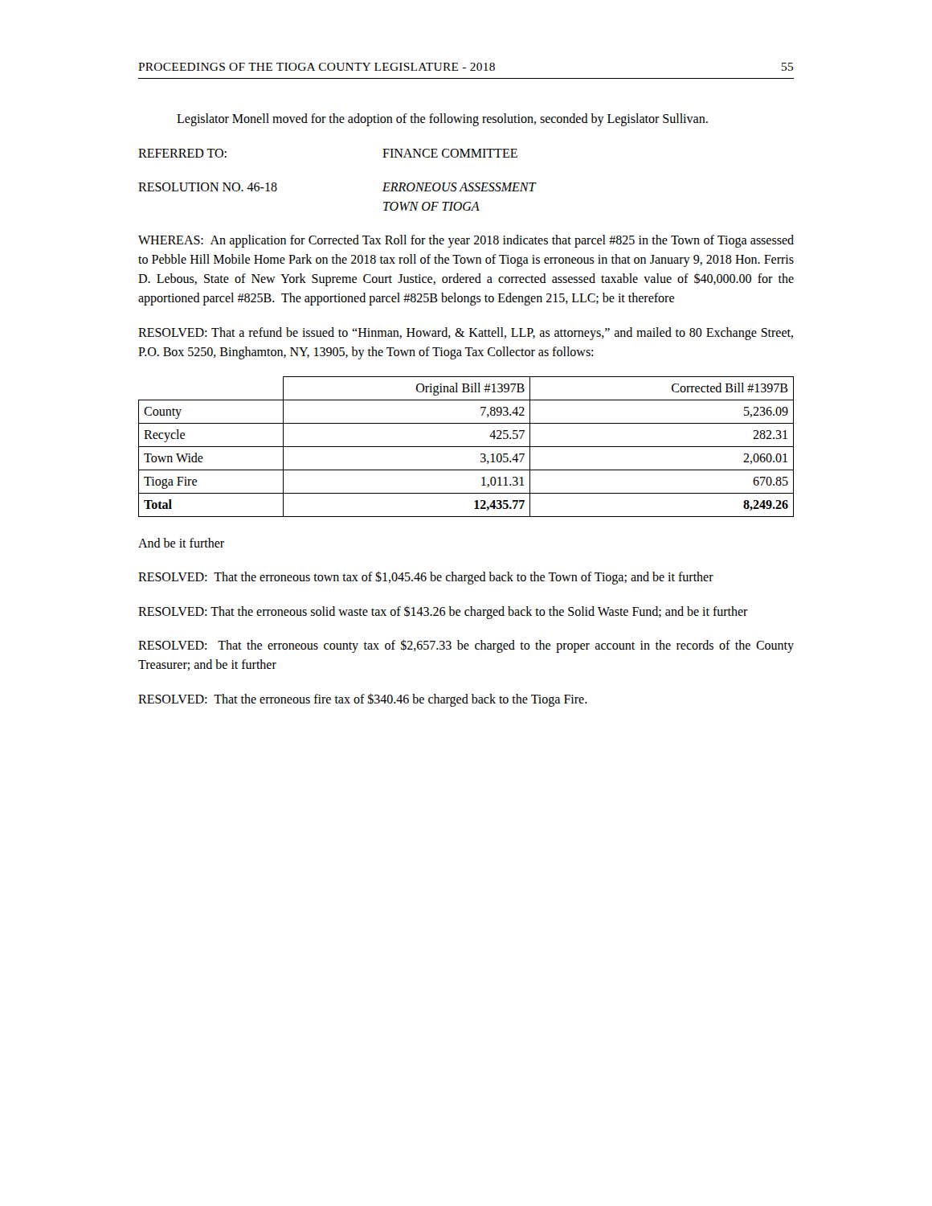Proceedings of the Tioga County Legislature - 2018 55
Legislator Monell moved for the adoption of the following resolution, seconded by Legislator Sullivan.
Referred to:
Finance Committee
Resolution No. 46-18
Erroneous Assessment Town of Tioga
Whereas: An application for Corrected Tax Roll for the year 2018 indicates that parcel #825 in the Town of Tioga assessed to Pebble Hill Mobile Home Park on the 2018 tax roll of the Town of Tioga is erroneous in that on January 9, 2018 Hon. Ferris D. Lebous, State of New York Supreme Court Justice, ordered a corrected assessed taxable value of $40,000.00 for the apportioned parcel #825B. The apportioned parcel #825B belongs to Edengen 215, LLC; be it therefore
Resolved: That a refund be issued to “Hinman, Howard, & Kattell, LLP, as attorneys,” and mailed to 80 Exchange Street, P.O. Box 5250, Binghamton, NY, 13905, by the Town of Tioga Tax Collector as follows:
| | Original Bill #1397B | Corrected Bill #1397B |
| --- | --- | --- |
| County | 7,893.42 | 5,236.09 |
| Recycle | 425.57 | 282.31 |
| Town Wide | 3,105.47 | 2,060.01 |
| Tioga Fire | 1,011.31 | 670.85 |
| Total | 12,435.77 | 8,249.26 |
And be it further
Resolved: That the erroneous town tax of $1,045.46 be charged back to the Town of Tioga; and be it further
Resolved: That the erroneous solid waste tax of $143.26 be charged back to the Solid Waste Fund; and be it further
Resolved: That the erroneous county tax of $2,657.33 be charged to the proper account in the records of the County Treasurer; and be it further
Resolved: That the erroneous fire tax of $340.46 be charged back to the Tioga Fire.